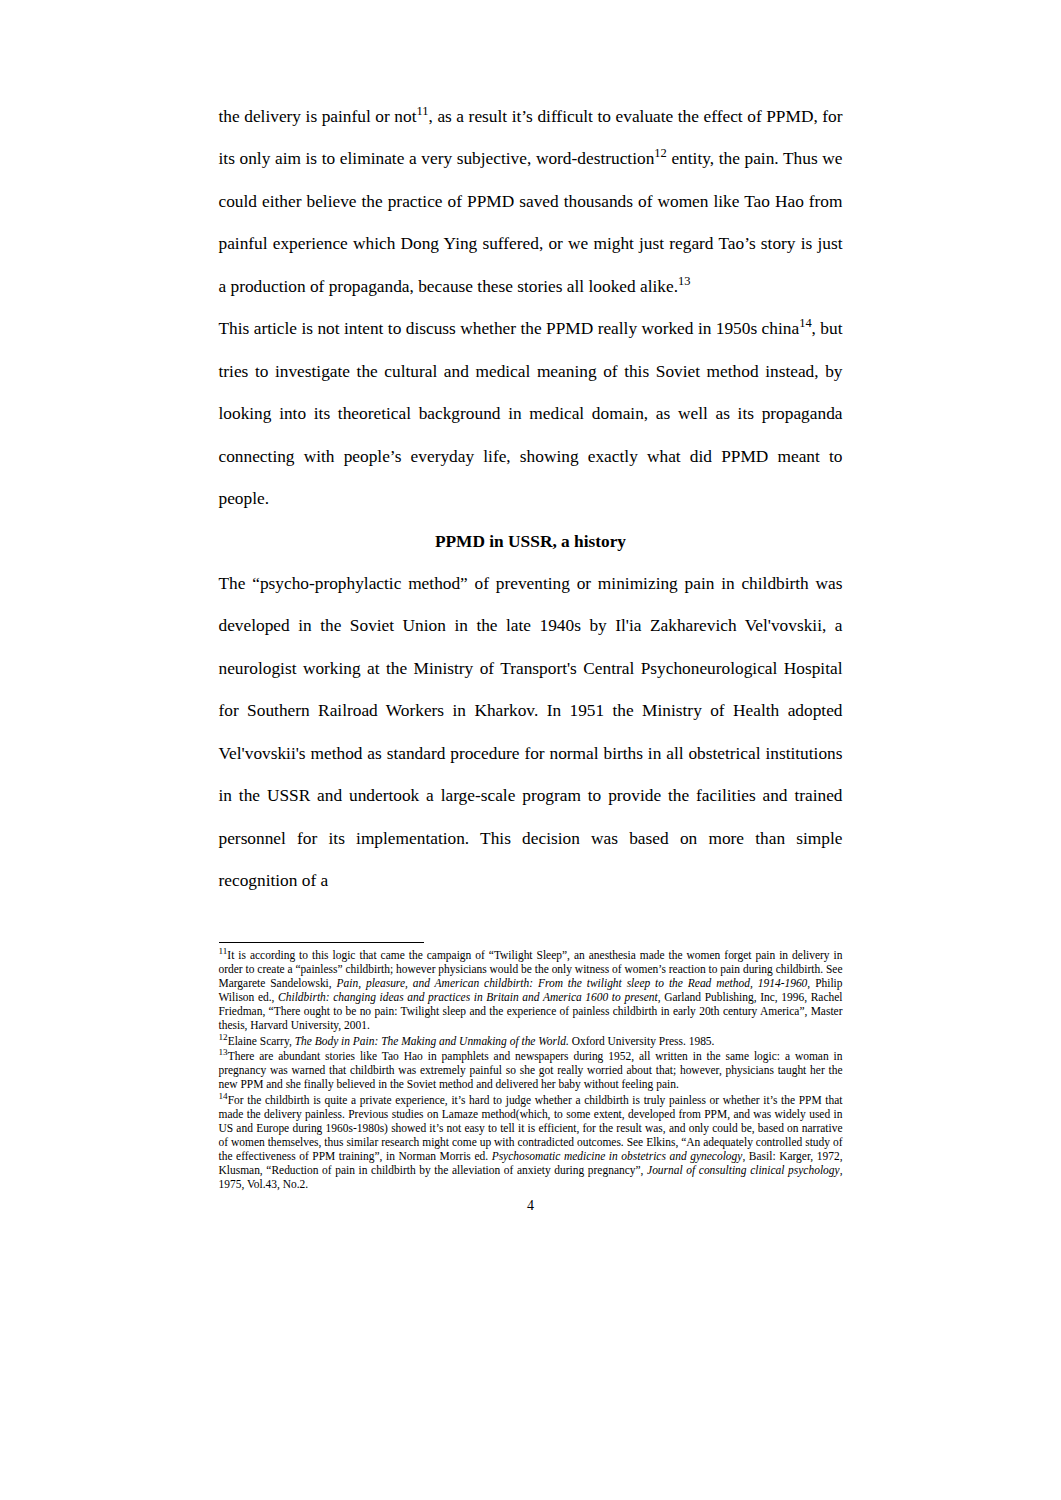the delivery is painful or not11, as a result it’s difficult to evaluate the effect of PPMD, for its only aim is to eliminate a very subjective, word-destruction12 entity, the pain. Thus we could either believe the practice of PPMD saved thousands of women like Tao Hao from painful experience which Dong Ying suffered, or we might just regard Tao’s story is just a production of propaganda, because these stories all looked alike.13
This article is not intent to discuss whether the PPMD really worked in 1950s china14, but tries to investigate the cultural and medical meaning of this Soviet method instead, by looking into its theoretical background in medical domain, as well as its propaganda connecting with people’s everyday life, showing exactly what did PPMD meant to people.
PPMD in USSR, a history
The “psycho-prophylactic method” of preventing or minimizing pain in childbirth was developed in the Soviet Union in the late 1940s by Il'ia Zakharevich Vel'vovskii, a neurologist working at the Ministry of Transport's Central Psychoneurological Hospital for Southern Railroad Workers in Kharkov. In 1951 the Ministry of Health adopted Vel'vovskii's method as standard procedure for normal births in all obstetrical institutions in the USSR and undertook a large-scale program to provide the facilities and trained personnel for its implementation. This decision was based on more than simple recognition of a
11It is according to this logic that came the campaign of “Twilight Sleep”, an anesthesia made the women forget pain in delivery in order to create a “painless” childbirth; however physicians would be the only witness of women’s reaction to pain during childbirth. See Margarete Sandelowski, Pain, pleasure, and American childbirth: From the twilight sleep to the Read method, 1914-1960, Philip Wilison ed., Childbirth: changing ideas and practices in Britain and America 1600 to present, Garland Publishing, Inc, 1996, Rachel Friedman, “There ought to be no pain: Twilight sleep and the experience of painless childbirth in early 20th century America”, Master thesis, Harvard University, 2001.
12Elaine Scarry, The Body in Pain: The Making and Unmaking of the World. Oxford University Press. 1985.
13There are abundant stories like Tao Hao in pamphlets and newspapers during 1952, all written in the same logic: a woman in pregnancy was warned that childbirth was extremely painful so she got really worried about that; however, physicians taught her the new PPM and she finally believed in the Soviet method and delivered her baby without feeling pain.
14For the childbirth is quite a private experience, it’s hard to judge whether a childbirth is truly painless or whether it’s the PPM that made the delivery painless. Previous studies on Lamaze method(which, to some extent, developed from PPM, and was widely used in US and Europe during 1960s-1980s) showed it’s not easy to tell it is efficient, for the result was, and only could be, based on narrative of women themselves, thus similar research might come up with contradicted outcomes. See Elkins, “An adequately controlled study of the effectiveness of PPM training”, in Norman Morris ed. Psychosomatic medicine in obstetrics and gynecology, Basil: Karger, 1972, Klusman, “Reduction of pain in childbirth by the alleviation of anxiety during pregnancy”, Journal of consulting clinical psychology, 1975, Vol.43, No.2.
4